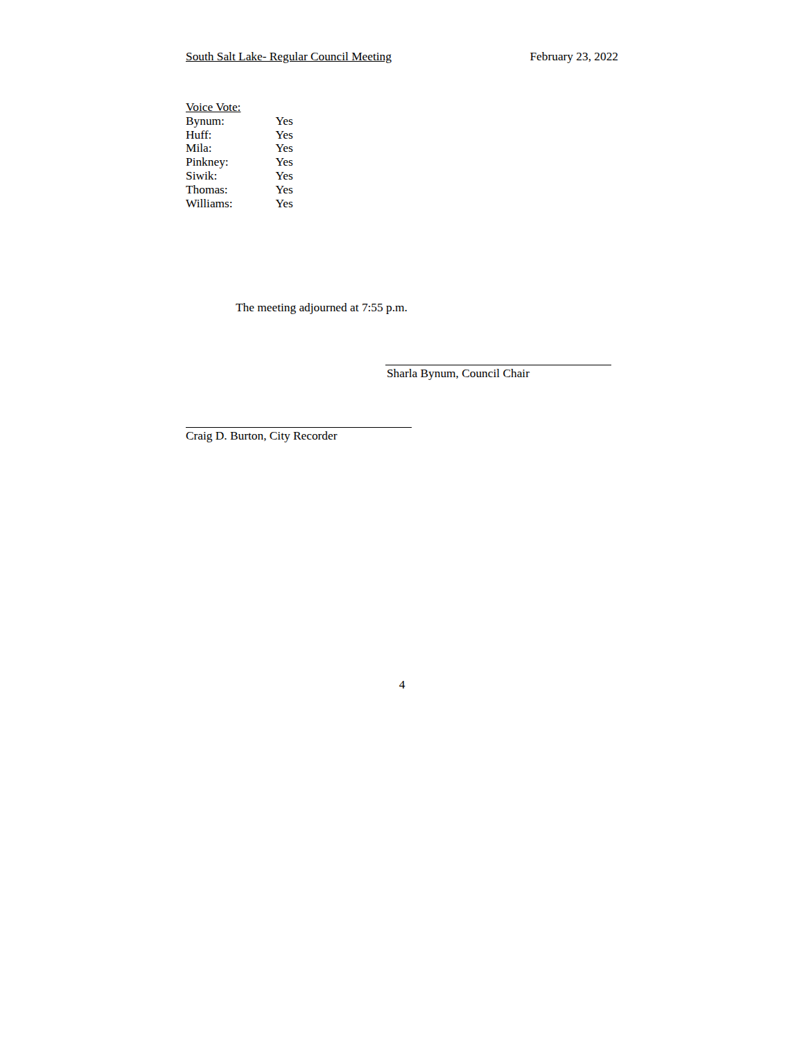South Salt Lake- Regular Council Meeting
February 23, 2022
Voice Vote:
| Bynum: | Yes |
| Huff: | Yes |
| Mila: | Yes |
| Pinkney: | Yes |
| Siwik: | Yes |
| Thomas: | Yes |
| Williams: | Yes |
The meeting adjourned at 7:55 p.m.
Sharla Bynum, Council Chair
Craig D. Burton, City Recorder
4